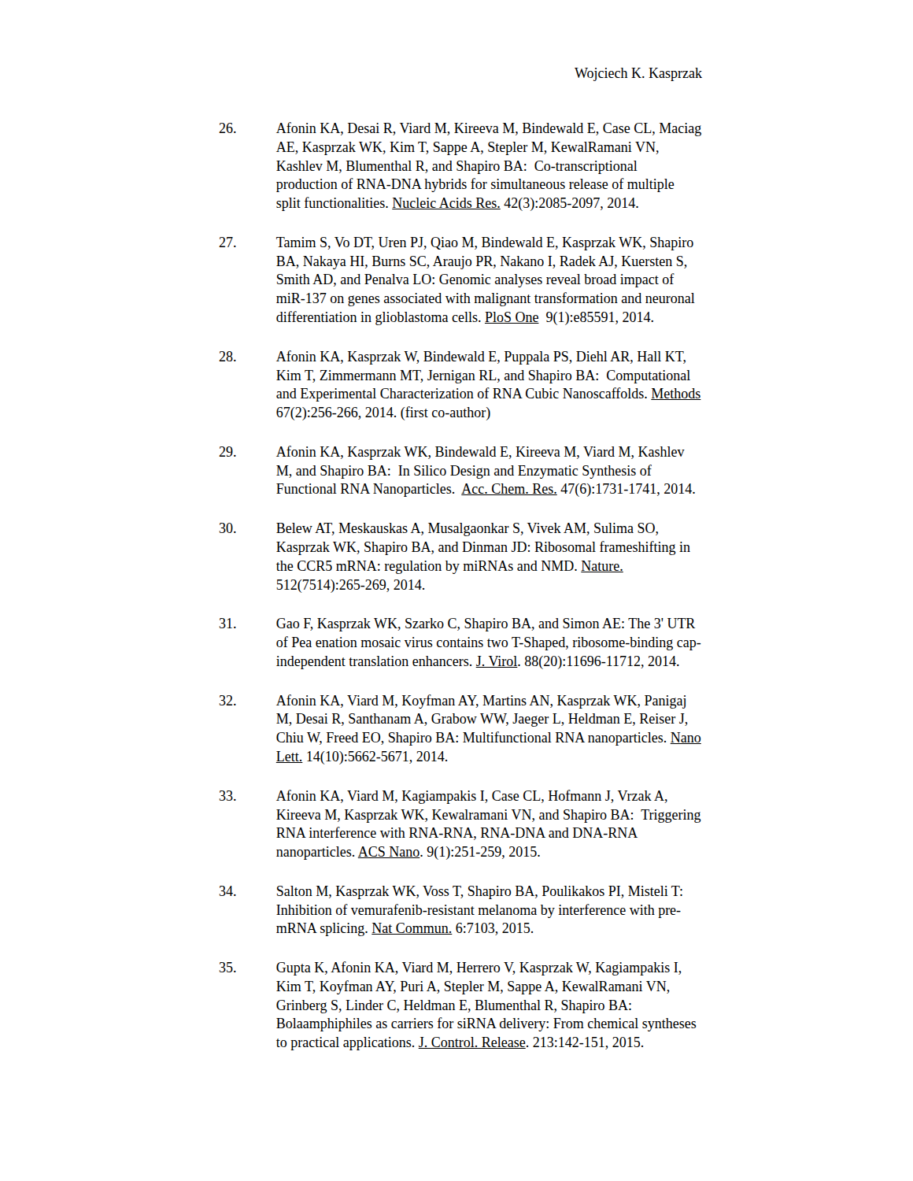Wojciech K. Kasprzak
26. Afonin KA, Desai R, Viard M, Kireeva M, Bindewald E, Case CL, Maciag AE, Kasprzak WK, Kim T, Sappe A, Stepler M, KewalRamani VN, Kashlev M, Blumenthal R, and Shapiro BA: Co-transcriptional production of RNA-DNA hybrids for simultaneous release of multiple split functionalities. Nucleic Acids Res. 42(3):2085-2097, 2014.
27. Tamim S, Vo DT, Uren PJ, Qiao M, Bindewald E, Kasprzak WK, Shapiro BA, Nakaya HI, Burns SC, Araujo PR, Nakano I, Radek AJ, Kuersten S, Smith AD, and Penalva LO: Genomic analyses reveal broad impact of miR-137 on genes associated with malignant transformation and neuronal differentiation in glioblastoma cells. PloS One 9(1):e85591, 2014.
28. Afonin KA, Kasprzak W, Bindewald E, Puppala PS, Diehl AR, Hall KT, Kim T, Zimmermann MT, Jernigan RL, and Shapiro BA: Computational and Experimental Characterization of RNA Cubic Nanoscaffolds. Methods 67(2):256-266, 2014. (first co-author)
29. Afonin KA, Kasprzak WK, Bindewald E, Kireeva M, Viard M, Kashlev M, and Shapiro BA: In Silico Design and Enzymatic Synthesis of Functional RNA Nanoparticles. Acc. Chem. Res. 47(6):1731-1741, 2014.
30. Belew AT, Meskauskas A, Musalgaonkar S, Vivek AM, Sulima SO, Kasprzak WK, Shapiro BA, and Dinman JD: Ribosomal frameshifting in the CCR5 mRNA: regulation by miRNAs and NMD. Nature. 512(7514):265-269, 2014.
31. Gao F, Kasprzak WK, Szarko C, Shapiro BA, and Simon AE: The 3' UTR of Pea enation mosaic virus contains two T-Shaped, ribosome-binding cap-independent translation enhancers. J. Virol. 88(20):11696-11712, 2014.
32. Afonin KA, Viard M, Koyfman AY, Martins AN, Kasprzak WK, Panigaj M, Desai R, Santhanam A, Grabow WW, Jaeger L, Heldman E, Reiser J, Chiu W, Freed EO, Shapiro BA: Multifunctional RNA nanoparticles. Nano Lett. 14(10):5662-5671, 2014.
33. Afonin KA, Viard M, Kagiampakis I, Case CL, Hofmann J, Vrzak A, Kireeva M, Kasprzak WK, Kewalramani VN, and Shapiro BA: Triggering RNA interference with RNA-RNA, RNA-DNA and DNA-RNA nanoparticles. ACS Nano. 9(1):251-259, 2015.
34. Salton M, Kasprzak WK, Voss T, Shapiro BA, Poulikakos PI, Misteli T: Inhibition of vemurafenib-resistant melanoma by interference with pre-mRNA splicing. Nat Commun. 6:7103, 2015.
35. Gupta K, Afonin KA, Viard M, Herrero V, Kasprzak W, Kagiampakis I, Kim T, Koyfman AY, Puri A, Stepler M, Sappe A, KewalRamani VN, Grinberg S, Linder C, Heldman E, Blumenthal R, Shapiro BA: Bolaamphiphiles as carriers for siRNA delivery: From chemical syntheses to practical applications. J. Control. Release. 213:142-151, 2015.